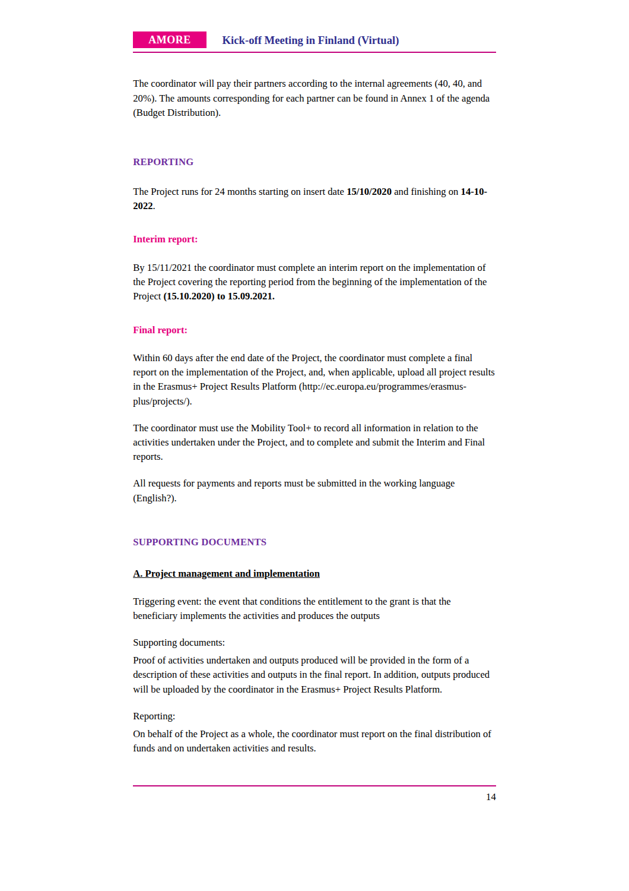AMORE
Kick-off Meeting in Finland (Virtual)
The coordinator will pay their partners according to the internal agreements (40, 40, and 20%). The amounts corresponding for each partner can be found in Annex 1 of the agenda (Budget Distribution).
REPORTING
The Project runs for 24 months starting on insert date 15/10/2020 and finishing on 14-10-2022.
Interim report:
By 15/11/2021 the coordinator must complete an interim report on the implementation of the Project covering the reporting period from the beginning of the implementation of the Project (15.10.2020) to 15.09.2021.
Final report:
Within 60 days after the end date of the Project, the coordinator must complete a final report on the implementation of the Project, and, when applicable, upload all project results in the Erasmus+ Project Results Platform (http://ec.europa.eu/programmes/erasmus-plus/projects/).
The coordinator must use the Mobility Tool+ to record all information in relation to the activities undertaken under the Project, and to complete and submit the Interim and Final reports.
All requests for payments and reports must be submitted in the working language (English?).
SUPPORTING DOCUMENTS
A. Project management and implementation
Triggering event: the event that conditions the entitlement to the grant is that the beneficiary implements the activities and produces the outputs
Supporting documents:
Proof of activities undertaken and outputs produced will be provided in the form of a description of these activities and outputs in the final report. In addition, outputs produced will be uploaded by the coordinator in the Erasmus+ Project Results Platform.
Reporting:
On behalf of the Project as a whole, the coordinator must report on the final distribution of funds and on undertaken activities and results.
14